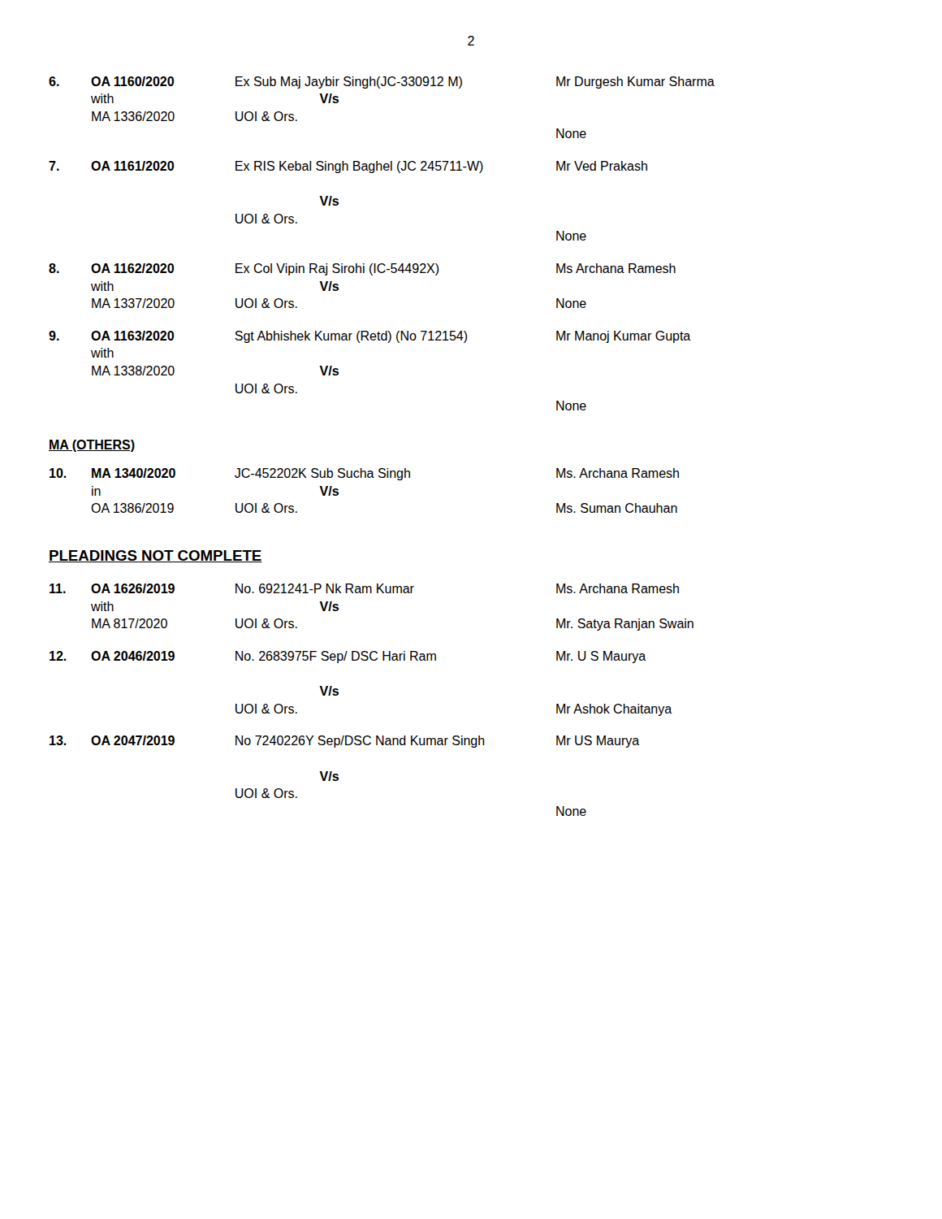2
| 6. | OA 1160/2020 with MA 1336/2020 | Ex Sub Maj Jaybir Singh(JC-330912 M) V/s UOI & Ors. | Mr Durgesh Kumar Sharma None |
| 7. | OA 1161/2020 | Ex RIS Kebal Singh Baghel (JC 245711-W) V/s UOI & Ors. | Mr Ved Prakash None |
| 8. | OA 1162/2020 with MA 1337/2020 | Ex Col Vipin Raj Sirohi (IC-54492X) V/s UOI & Ors. | Ms Archana Ramesh None |
| 9. | OA 1163/2020 with MA 1338/2020 | Sgt Abhishek Kumar (Retd) (No 712154) V/s UOI & Ors. | Mr Manoj Kumar Gupta None |
MA (OTHERS)
| 10. | MA 1340/2020 in OA 1386/2019 | JC-452202K Sub Sucha Singh V/s UOI & Ors. | Ms. Archana Ramesh Ms. Suman Chauhan |
PLEADINGS NOT COMPLETE
| 11. | OA 1626/2019 with MA 817/2020 | No. 6921241-P Nk Ram Kumar V/s UOI & Ors. | Ms. Archana Ramesh Mr. Satya Ranjan Swain |
| 12. | OA 2046/2019 | No. 2683975F Sep/ DSC Hari Ram V/s UOI & Ors. | Mr. U S Maurya Mr Ashok Chaitanya |
| 13. | OA 2047/2019 | No 7240226Y Sep/DSC Nand Kumar Singh V/s UOI & Ors. | Mr US Maurya None |